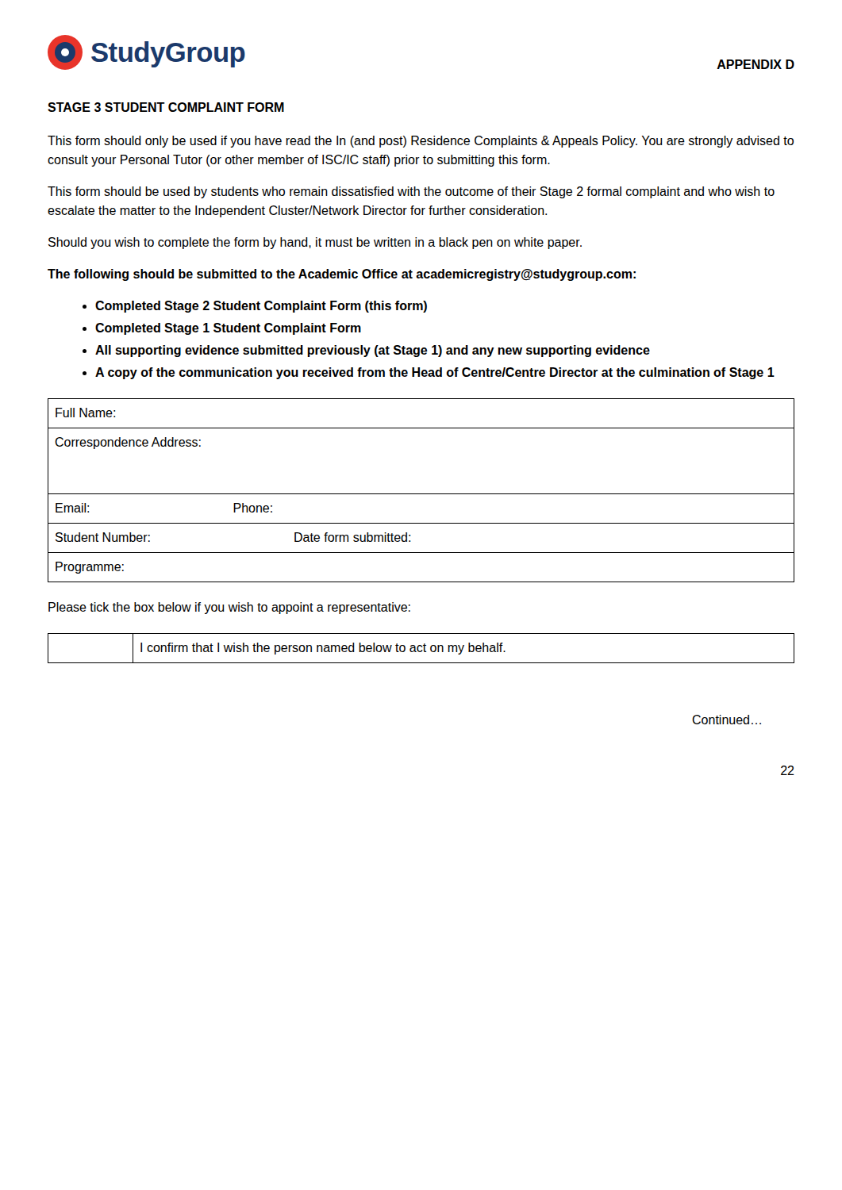StudyGroup
APPENDIX D
STAGE 3 STUDENT COMPLAINT FORM
This form should only be used if you have read the In (and post) Residence Complaints & Appeals Policy. You are strongly advised to consult your Personal Tutor (or other member of ISC/IC staff) prior to submitting this form.
This form should be used by students who remain dissatisfied with the outcome of their Stage 2 formal complaint and who wish to escalate the matter to the Independent Cluster/Network Director for further consideration.
Should you wish to complete the form by hand, it must be written in a black pen on white paper.
The following should be submitted to the Academic Office at academicregistry@studygroup.com:
Completed Stage 2 Student Complaint Form (this form)
Completed Stage 1 Student Complaint Form
All supporting evidence submitted previously (at Stage 1) and any new supporting evidence
A copy of the communication you received from the Head of Centre/Centre Director at the culmination of Stage 1
| Full Name: |
| Correspondence Address: |
| Email: Phone: |
| Student Number: Date form submitted: |
| Programme: |
Please tick the box below if you wish to appoint a representative:
| | I confirm that I wish the person named below to act on my behalf. |
Continued…
22